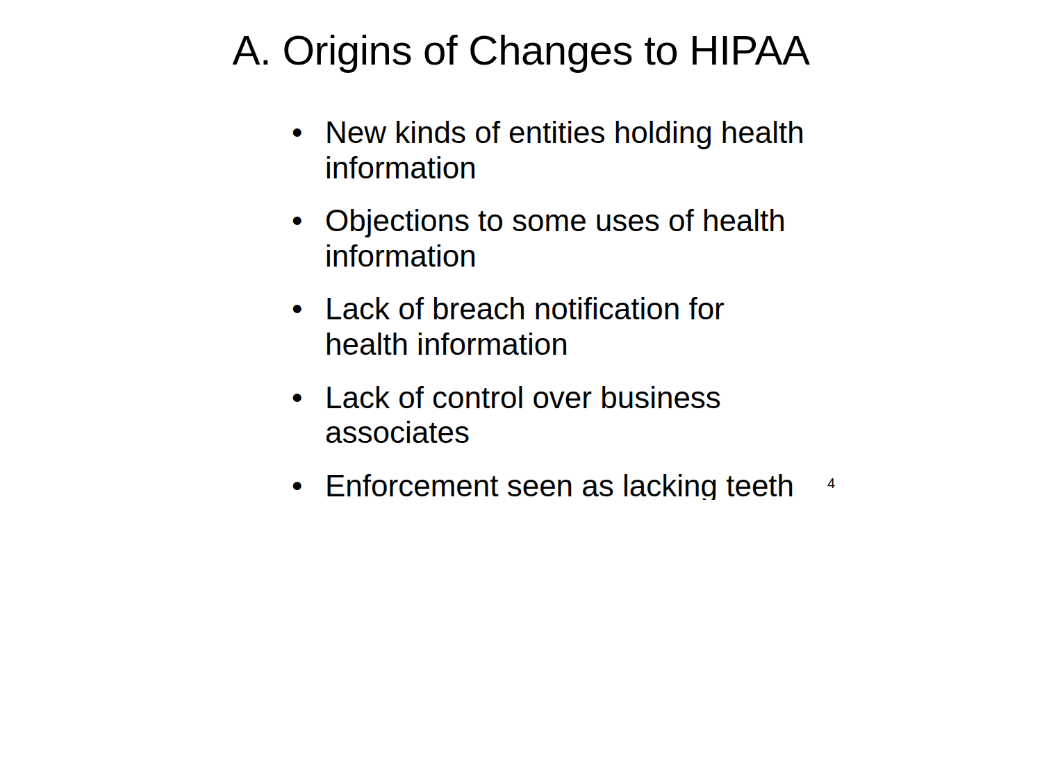A. Origins of Changes to HIPAA
New kinds of entities holding health information
Objections to some uses of health information
Lack of breach notification for health information
Lack of control over business associates
Enforcement seen as lacking teeth
4